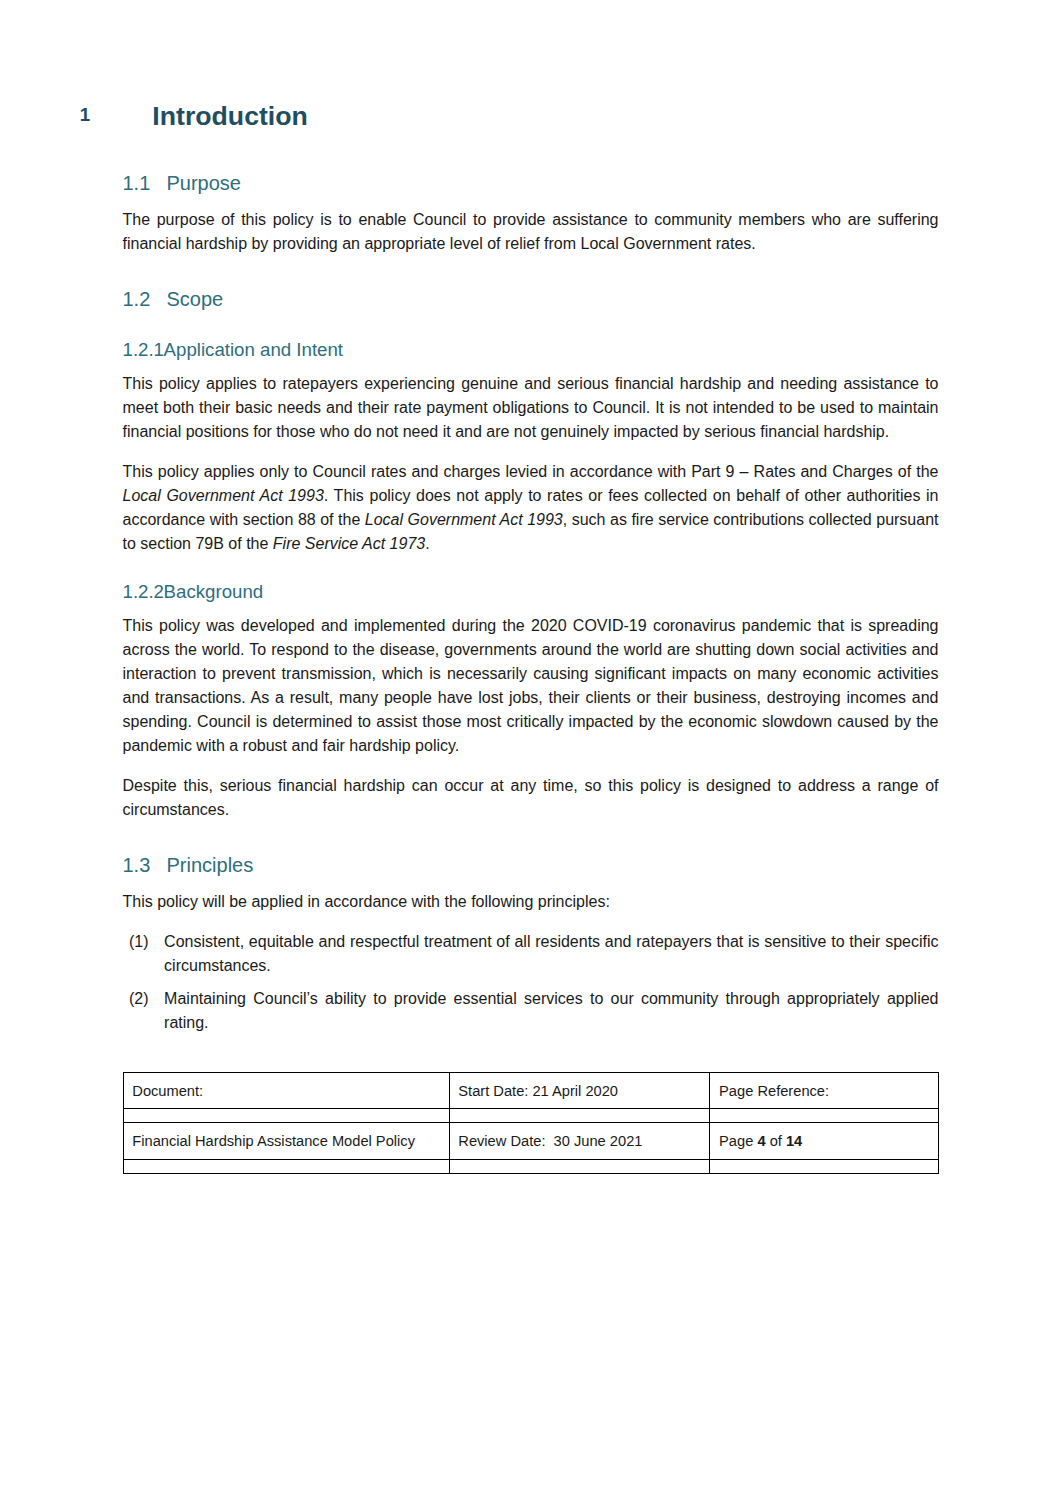1 Introduction
1.1 Purpose
The purpose of this policy is to enable Council to provide assistance to community members who are suffering financial hardship by providing an appropriate level of relief from Local Government rates.
1.2 Scope
1.2.1 Application and Intent
This policy applies to ratepayers experiencing genuine and serious financial hardship and needing assistance to meet both their basic needs and their rate payment obligations to Council. It is not intended to be used to maintain financial positions for those who do not need it and are not genuinely impacted by serious financial hardship.
This policy applies only to Council rates and charges levied in accordance with Part 9 – Rates and Charges of the Local Government Act 1993. This policy does not apply to rates or fees collected on behalf of other authorities in accordance with section 88 of the Local Government Act 1993, such as fire service contributions collected pursuant to section 79B of the Fire Service Act 1973.
1.2.2 Background
This policy was developed and implemented during the 2020 COVID-19 coronavirus pandemic that is spreading across the world. To respond to the disease, governments around the world are shutting down social activities and interaction to prevent transmission, which is necessarily causing significant impacts on many economic activities and transactions. As a result, many people have lost jobs, their clients or their business, destroying incomes and spending. Council is determined to assist those most critically impacted by the economic slowdown caused by the pandemic with a robust and fair hardship policy.
Despite this, serious financial hardship can occur at any time, so this policy is designed to address a range of circumstances.
1.3 Principles
This policy will be applied in accordance with the following principles:
Consistent, equitable and respectful treatment of all residents and ratepayers that is sensitive to their specific circumstances.
Maintaining Council’s ability to provide essential services to our community through appropriately applied rating.
| Document: | Start Date: 21 April 2020 | Page Reference: |
| Financial Hardship Assistance Model Policy | Review Date: 30 June 2021 | Page 4 of 14 |